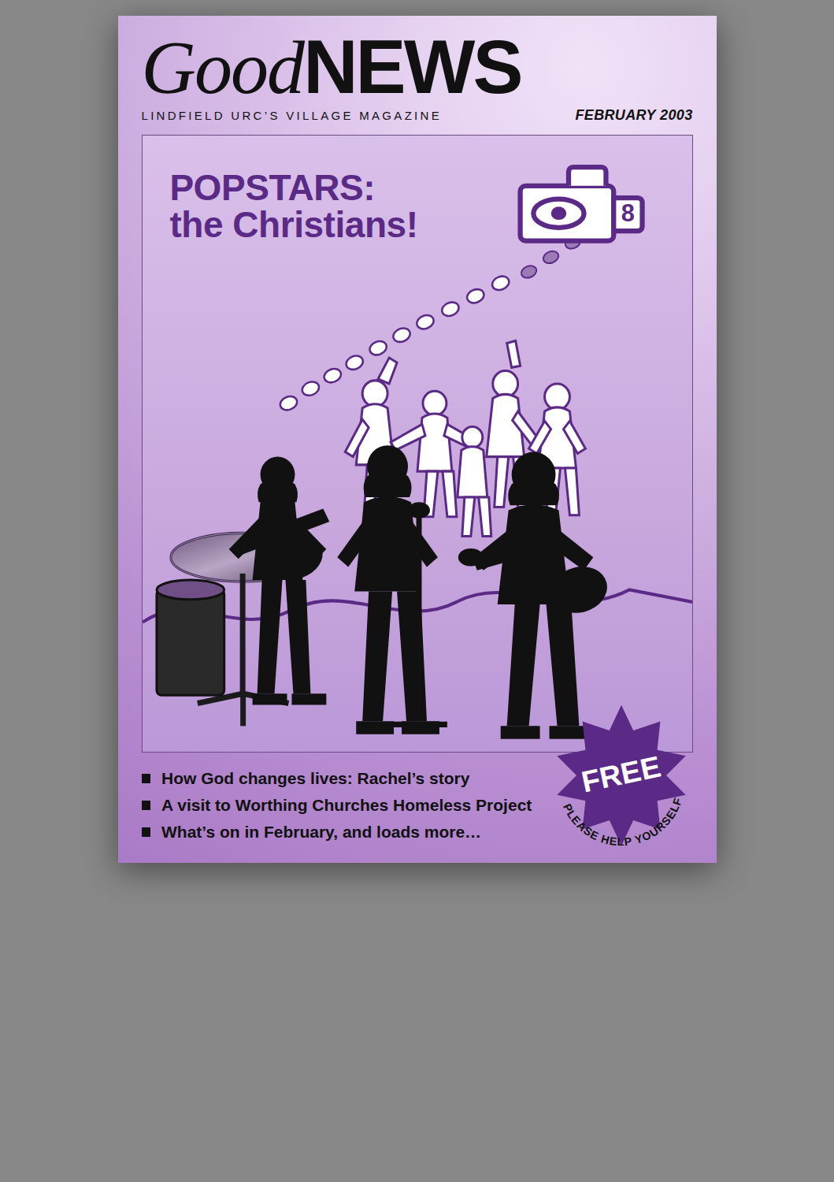Good NEWS
Lindfield URC’s Village Magazine FEBRUARY 2003
POPSTARS:the Christians!
8
How God changes lives: Rachel’s story
A visit to Worthing Churches Homeless Project
What’s on in February, and loads more…
FREE PLEASE HELP YOURSELF